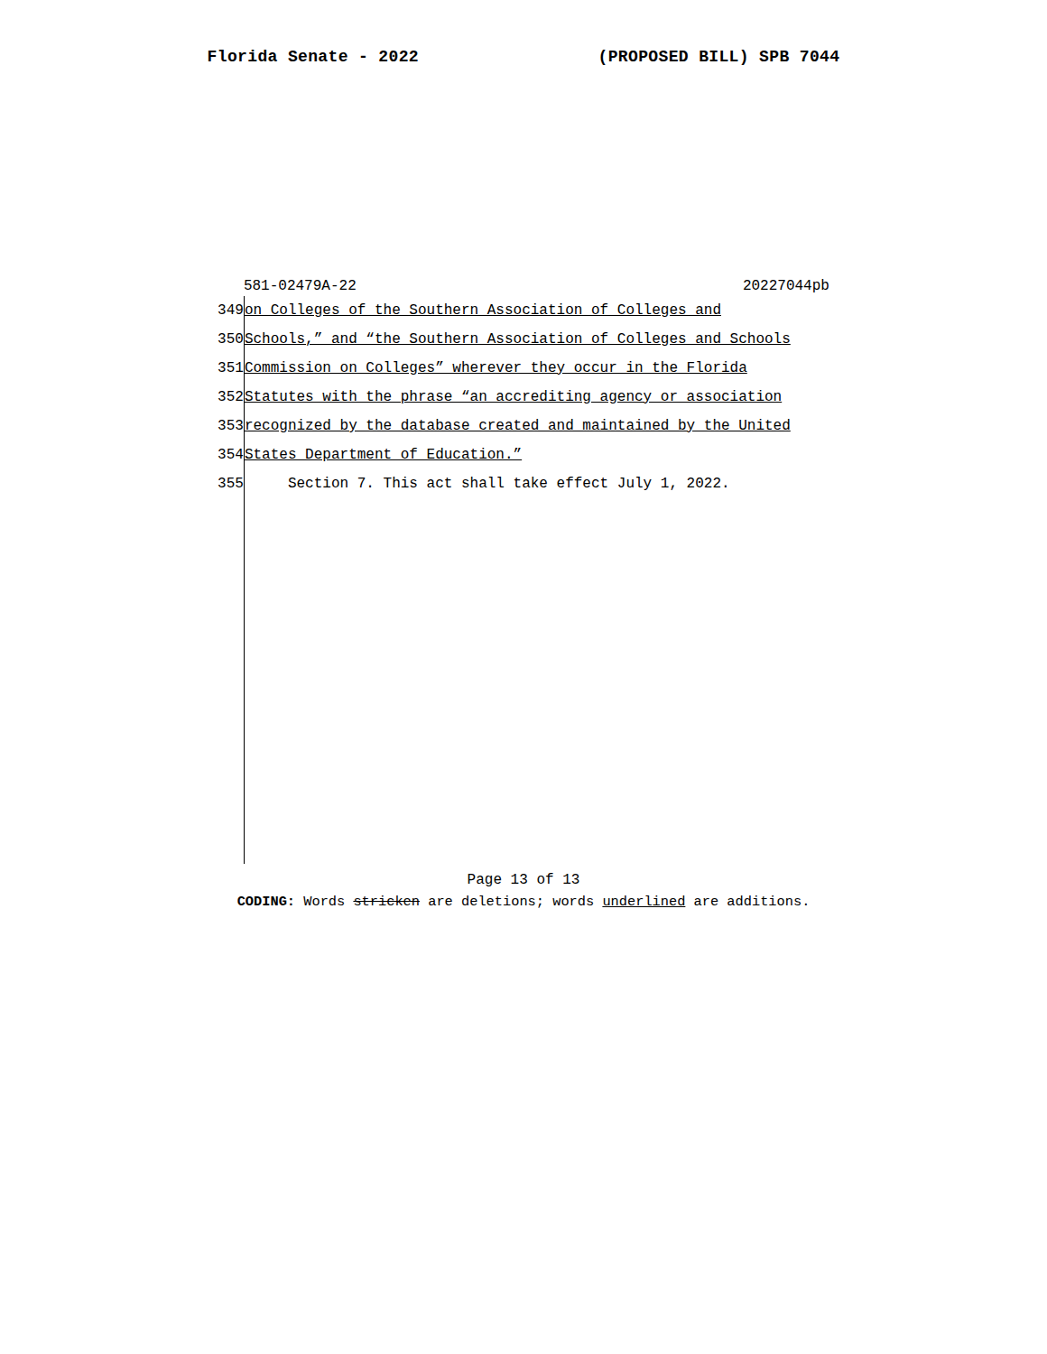Florida Senate - 2022 (PROPOSED BILL) SPB 7044
581-02479A-22 20227044pb
| 349 | on Colleges of the Southern Association of Colleges and |
| 350 | Schools,” and “the Southern Association of Colleges and Schools |
| 351 | Commission on Colleges” wherever they occur in the Florida |
| 352 | Statutes with the phrase “an accrediting agency or association |
| 353 | recognized by the database created and maintained by the United |
| 354 | States Department of Education.” |
| 355 | Section 7. This act shall take effect July 1, 2022. |
Page 13 of 13
CODING: Words stricken are deletions; words underlined are additions.